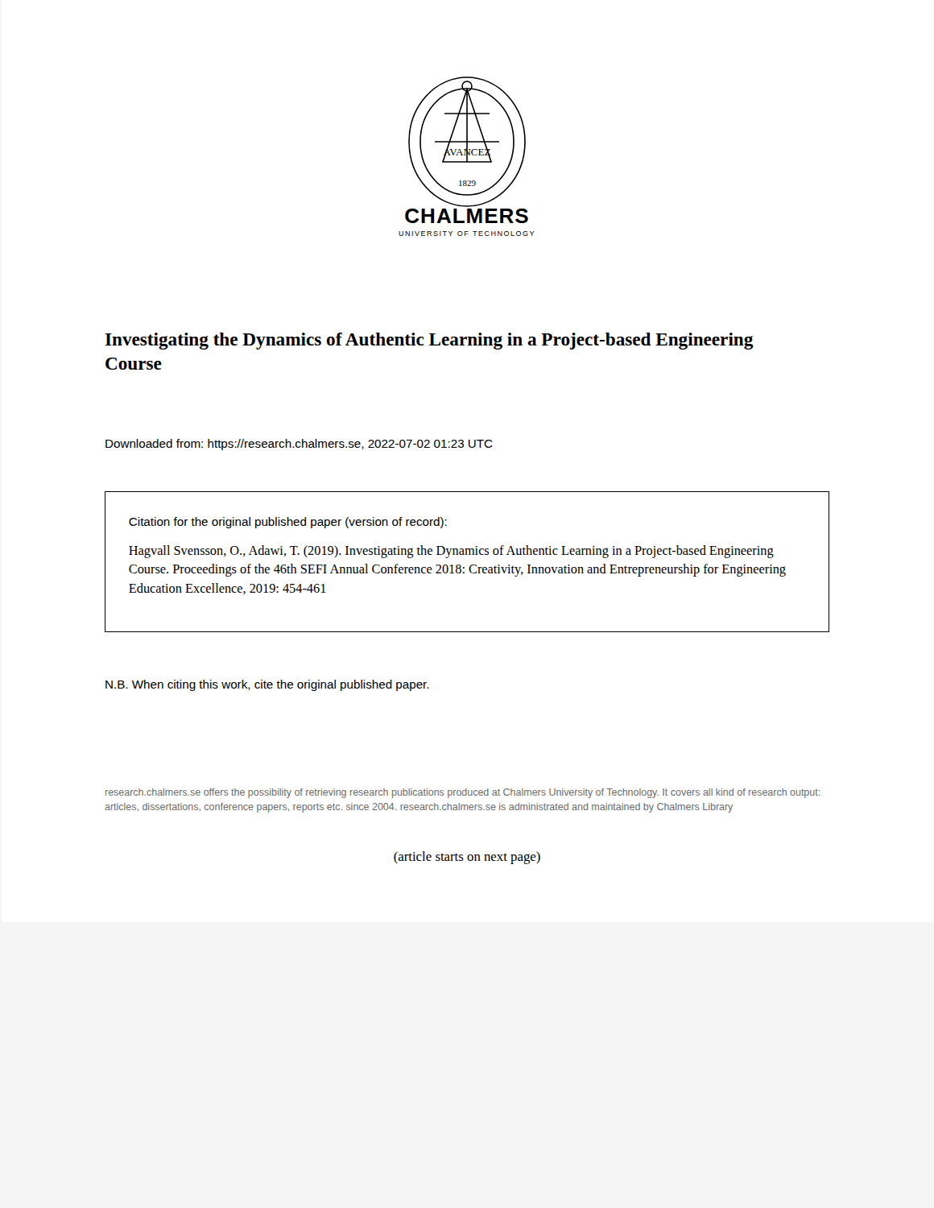Investigating the Dynamics of Authentic Learning in a Project-based Engineering Course
Downloaded from: https://research.chalmers.se, 2022-07-02 01:23 UTC
Citation for the original published paper (version of record):
Hagvall Svensson, O., Adawi, T. (2019). Investigating the Dynamics of Authentic Learning in a Project-based Engineering Course. Proceedings of the 46th SEFI Annual Conference 2018: Creativity, Innovation and Entrepreneurship for Engineering Education Excellence, 2019: 454-461
N.B. When citing this work, cite the original published paper.
research.chalmers.se offers the possibility of retrieving research publications produced at Chalmers University of Technology. It covers all kind of research output: articles, dissertations, conference papers, reports etc. since 2004. research.chalmers.se is administrated and maintained by Chalmers Library
(article starts on next page)